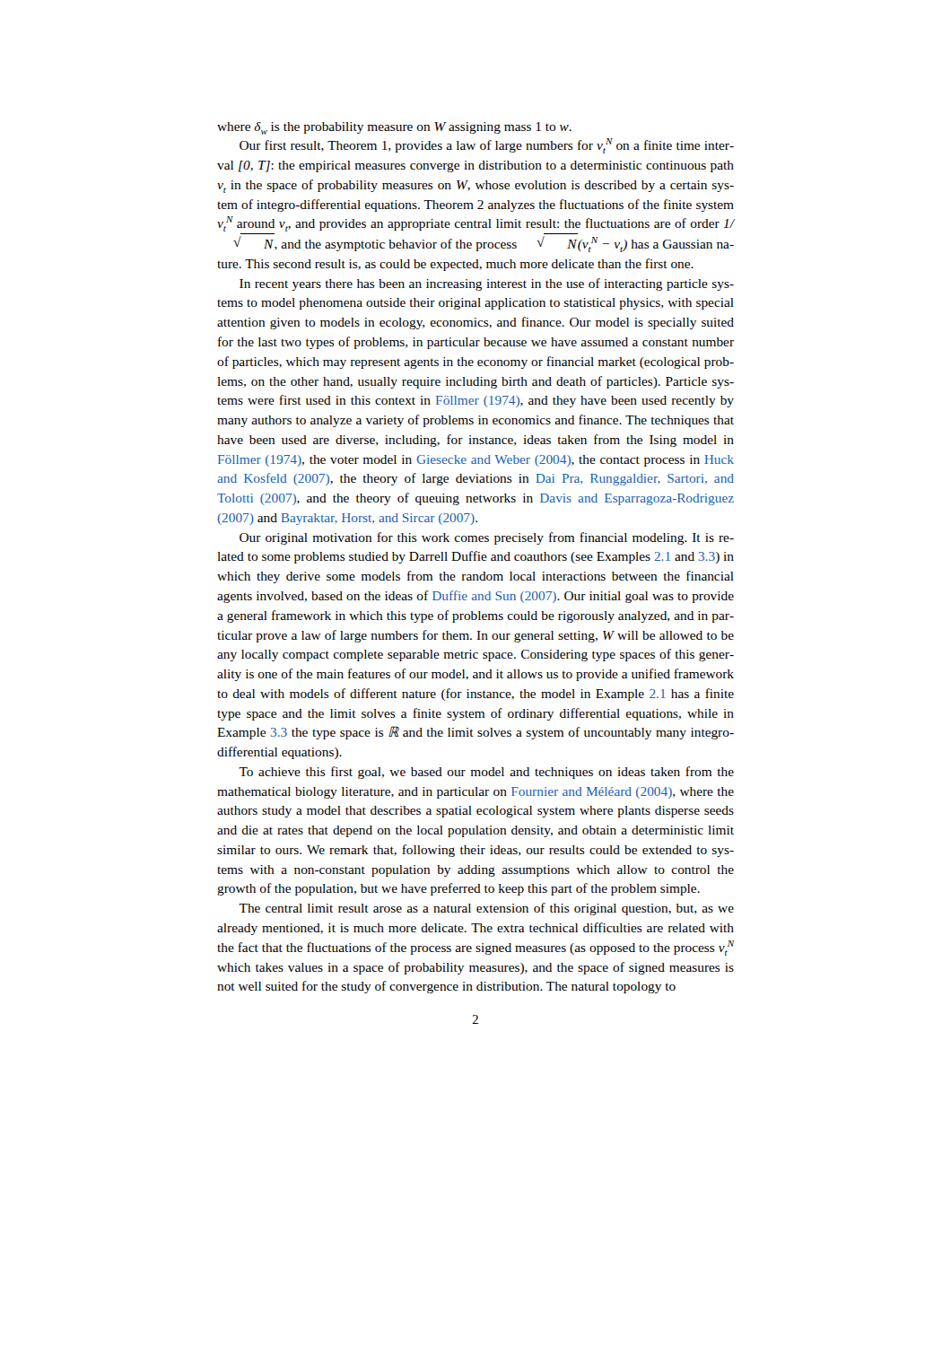where δw is the probability measure on W assigning mass 1 to w.
Our first result, Theorem 1, provides a law of large numbers for νtN on a finite time interval [0, T]: the empirical measures converge in distribution to a deterministic continuous path νt in the space of probability measures on W, whose evolution is described by a certain system of integro-differential equations. Theorem 2 analyzes the fluctuations of the finite system νtN around νt, and provides an appropriate central limit result: the fluctuations are of order 1/N, and the asymptotic behavior of the process N(νtN − νt) has a Gaussian nature. This second result is, as could be expected, much more delicate than the first one.
In recent years there has been an increasing interest in the use of interacting particle systems to model phenomena outside their original application to statistical physics, with special attention given to models in ecology, economics, and finance. Our model is specially suited for the last two types of problems, in particular because we have assumed a constant number of particles, which may represent agents in the economy or financial market (ecological problems, on the other hand, usually require including birth and death of particles). Particle systems were first used in this context in Föllmer (1974), and they have been used recently by many authors to analyze a variety of problems in economics and finance. The techniques that have been used are diverse, including, for instance, ideas taken from the Ising model in Föllmer (1974), the voter model in Giesecke and Weber (2004), the contact process in Huck and Kosfeld (2007), the theory of large deviations in Dai Pra, Runggaldier, Sartori, and Tolotti (2007), and the theory of queuing networks in Davis and Esparragoza-Rodriguez (2007) and Bayraktar, Horst, and Sircar (2007).
Our original motivation for this work comes precisely from financial modeling. It is related to some problems studied by Darrell Duffie and coauthors (see Examples 2.1 and 3.3) in which they derive some models from the random local interactions between the financial agents involved, based on the ideas of Duffie and Sun (2007). Our initial goal was to provide a general framework in which this type of problems could be rigorously analyzed, and in particular prove a law of large numbers for them. In our general setting, W will be allowed to be any locally compact complete separable metric space. Considering type spaces of this generality is one of the main features of our model, and it allows us to provide a unified framework to deal with models of different nature (for instance, the model in Example 2.1 has a finite type space and the limit solves a finite system of ordinary differential equations, while in Example 3.3 the type space is ℝ and the limit solves a system of uncountably many integro-differential equations).
To achieve this first goal, we based our model and techniques on ideas taken from the mathematical biology literature, and in particular on Fournier and Méléard (2004), where the authors study a model that describes a spatial ecological system where plants disperse seeds and die at rates that depend on the local population density, and obtain a deterministic limit similar to ours. We remark that, following their ideas, our results could be extended to systems with a non-constant population by adding assumptions which allow to control the growth of the population, but we have preferred to keep this part of the problem simple.
The central limit result arose as a natural extension of this original question, but, as we already mentioned, it is much more delicate. The extra technical difficulties are related with the fact that the fluctuations of the process are signed measures (as opposed to the process νtN which takes values in a space of probability measures), and the space of signed measures is not well suited for the study of convergence in distribution. The natural topology to
2